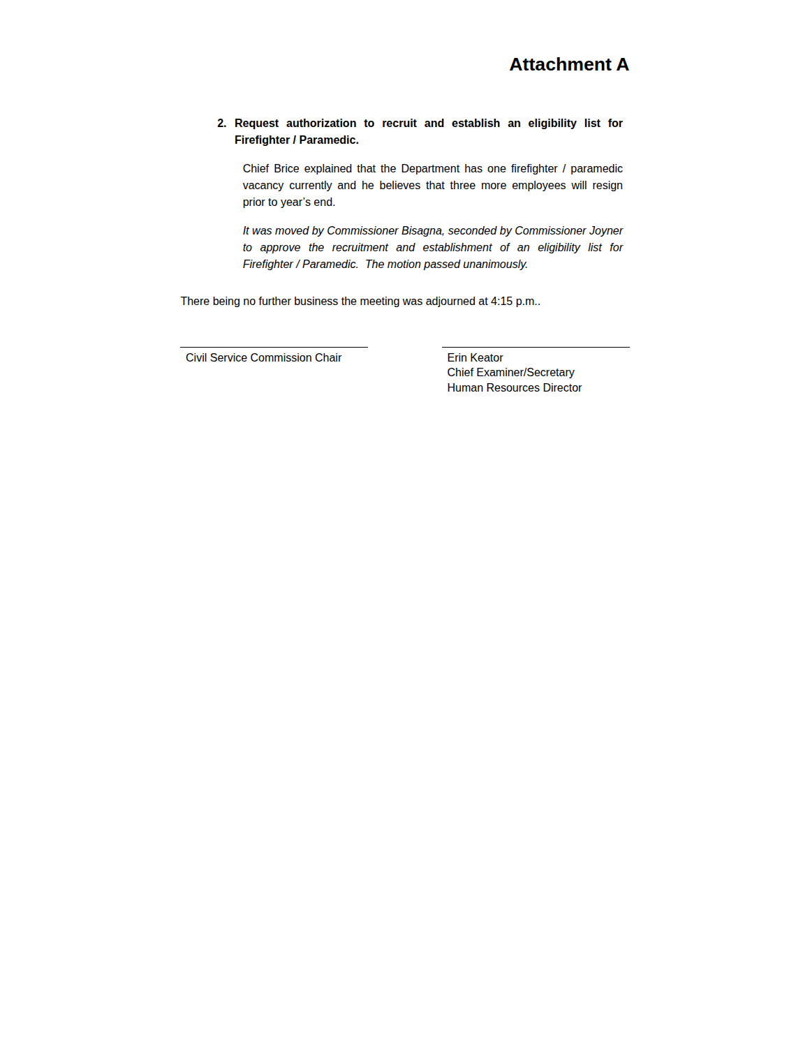Attachment A
2. Request authorization to recruit and establish an eligibility list for Firefighter / Paramedic.
Chief Brice explained that the Department has one firefighter / paramedic vacancy currently and he believes that three more employees will resign prior to year’s end.
It was moved by Commissioner Bisagna, seconded by Commissioner Joyner to approve the recruitment and establishment of an eligibility list for Firefighter / Paramedic. The motion passed unanimously.
There being no further business the meeting was adjourned at 4:15 p.m..
Civil Service Commission Chair
Erin Keator
Chief Examiner/Secretary
Human Resources Director